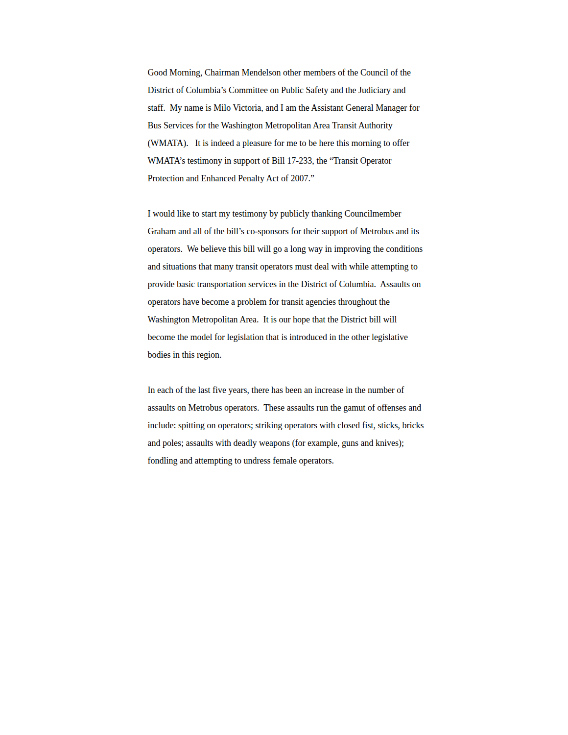Good Morning, Chairman Mendelson other members of the Council of the District of Columbia’s Committee on Public Safety and the Judiciary and staff. My name is Milo Victoria, and I am the Assistant General Manager for Bus Services for the Washington Metropolitan Area Transit Authority (WMATA). It is indeed a pleasure for me to be here this morning to offer WMATA’s testimony in support of Bill 17-233, the “Transit Operator Protection and Enhanced Penalty Act of 2007.”
I would like to start my testimony by publicly thanking Councilmember Graham and all of the bill’s co-sponsors for their support of Metrobus and its operators. We believe this bill will go a long way in improving the conditions and situations that many transit operators must deal with while attempting to provide basic transportation services in the District of Columbia. Assaults on operators have become a problem for transit agencies throughout the Washington Metropolitan Area. It is our hope that the District bill will become the model for legislation that is introduced in the other legislative bodies in this region.
In each of the last five years, there has been an increase in the number of assaults on Metrobus operators. These assaults run the gamut of offenses and include: spitting on operators; striking operators with closed fist, sticks, bricks and poles; assaults with deadly weapons (for example, guns and knives); fondling and attempting to undress female operators.